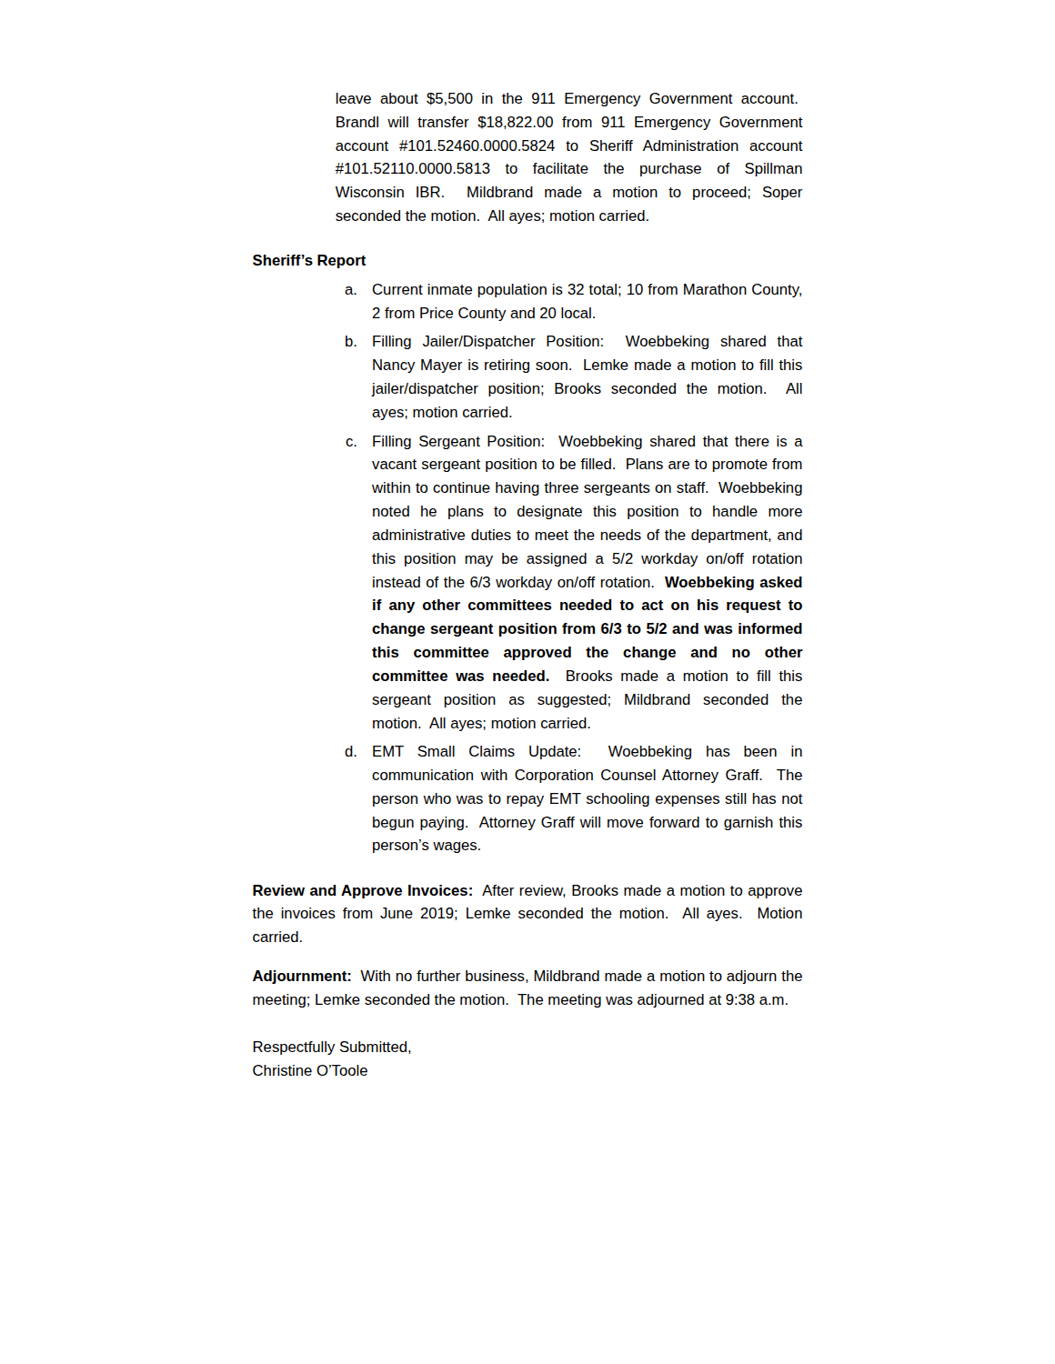leave about $5,500 in the 911 Emergency Government account. Brandl will transfer $18,822.00 from 911 Emergency Government account #101.52460.0000.5824 to Sheriff Administration account #101.52110.0000.5813 to facilitate the purchase of Spillman Wisconsin IBR. Mildbrand made a motion to proceed; Soper seconded the motion. All ayes; motion carried.
Sheriff’s Report
Current inmate population is 32 total; 10 from Marathon County, 2 from Price County and 20 local.
Filling Jailer/Dispatcher Position: Woebbeking shared that Nancy Mayer is retiring soon. Lemke made a motion to fill this jailer/dispatcher position; Brooks seconded the motion. All ayes; motion carried.
Filling Sergeant Position: Woebbeking shared that there is a vacant sergeant position to be filled. Plans are to promote from within to continue having three sergeants on staff. Woebbeking noted he plans to designate this position to handle more administrative duties to meet the needs of the department, and this position may be assigned a 5/2 workday on/off rotation instead of the 6/3 workday on/off rotation. Woebbeking asked if any other committees needed to act on his request to change sergeant position from 6/3 to 5/2 and was informed this committee approved the change and no other committee was needed. Brooks made a motion to fill this sergeant position as suggested; Mildbrand seconded the motion. All ayes; motion carried.
EMT Small Claims Update: Woebbeking has been in communication with Corporation Counsel Attorney Graff. The person who was to repay EMT schooling expenses still has not begun paying. Attorney Graff will move forward to garnish this person’s wages.
Review and Approve Invoices: After review, Brooks made a motion to approve the invoices from June 2019; Lemke seconded the motion. All ayes. Motion carried.
Adjournment: With no further business, Mildbrand made a motion to adjourn the meeting; Lemke seconded the motion. The meeting was adjourned at 9:38 a.m.
Respectfully Submitted,
Christine O’Toole